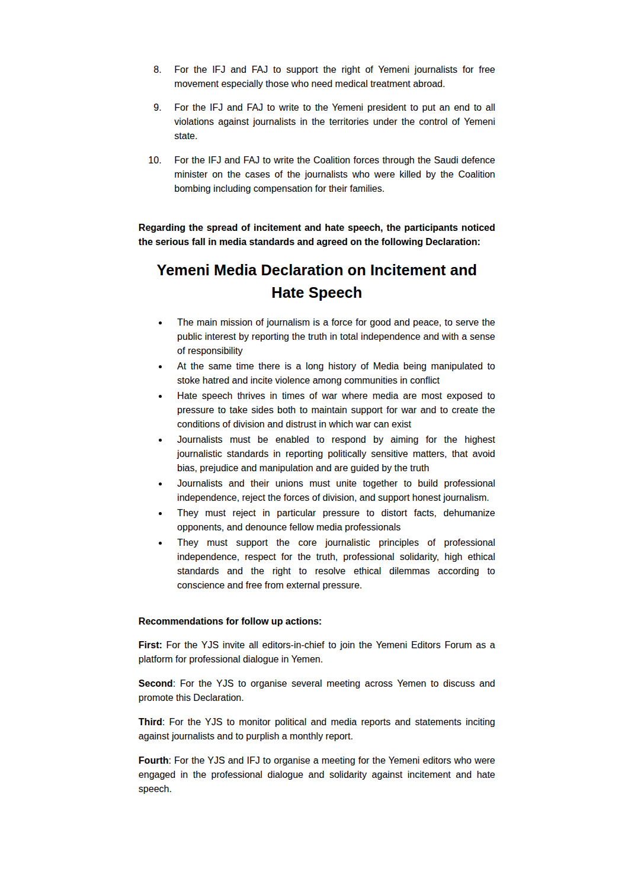For the IFJ and FAJ to support the right of Yemeni journalists for free movement especially those who need medical treatment abroad.
For the IFJ and FAJ to write to the Yemeni president to put an end to all violations against journalists in the territories under the control of Yemeni state.
For the IFJ and FAJ to write the Coalition forces through the Saudi defence minister on the cases of the journalists who were killed by the Coalition bombing including compensation for their families.
Regarding the spread of incitement and hate speech, the participants noticed the serious fall in media standards and agreed on the following Declaration:
Yemeni Media Declaration on Incitement and Hate Speech
The main mission of journalism is a force for good and peace, to serve the public interest by reporting the truth in total independence and with a sense of responsibility
At the same time there is a long history of Media being manipulated to stoke hatred and incite violence among communities in conflict
Hate speech thrives in times of war where media are most exposed to pressure to take sides both to maintain support for war and to create the conditions of division and distrust in which war can exist
Journalists must be enabled to respond by aiming for the highest journalistic standards in reporting politically sensitive matters, that avoid bias, prejudice and manipulation and are guided by the truth
Journalists and their unions must unite together to build professional independence, reject the forces of division, and support honest journalism.
They must reject in particular pressure to distort facts, dehumanize opponents, and denounce fellow media professionals
They must support the core journalistic principles of professional independence, respect for the truth, professional solidarity, high ethical standards and the right to resolve ethical dilemmas according to conscience and free from external pressure.
Recommendations for follow up actions:
First: For the YJS invite all editors-in-chief to join the Yemeni Editors Forum as a platform for professional dialogue in Yemen.
Second: For the YJS to organise several meeting across Yemen to discuss and promote this Declaration.
Third: For the YJS to monitor political and media reports and statements inciting against journalists and to purplish a monthly report.
Fourth: For the YJS and IFJ to organise a meeting for the Yemeni editors who were engaged in the professional dialogue and solidarity against incitement and hate speech.